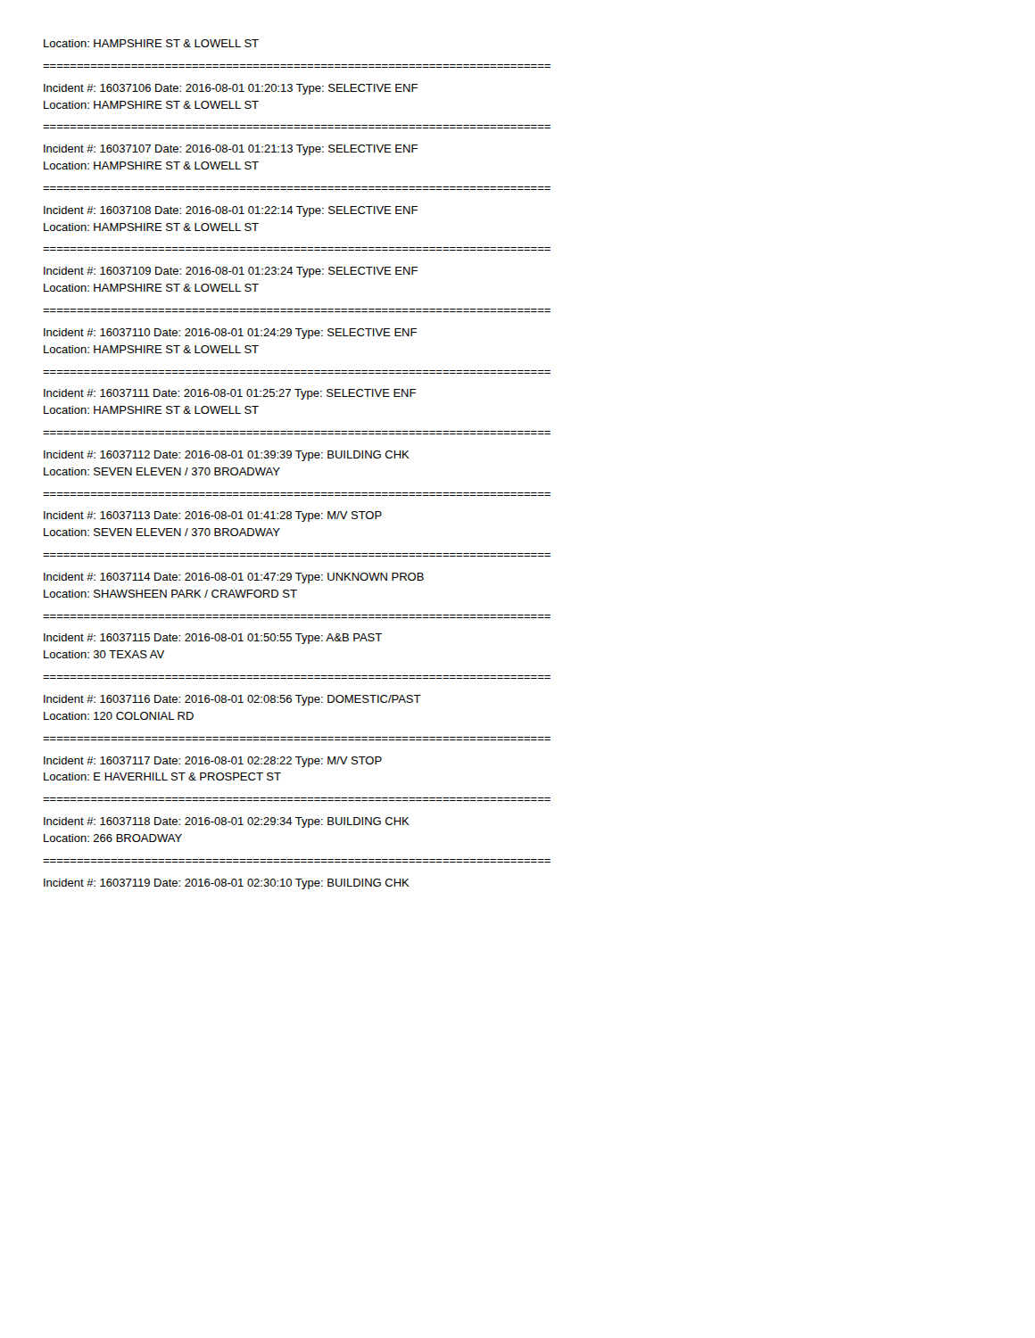Location: HAMPSHIRE ST & LOWELL ST
===========================================================================
Incident #: 16037106 Date: 2016-08-01 01:20:13 Type: SELECTIVE ENF
Location: HAMPSHIRE ST & LOWELL ST
===========================================================================
Incident #: 16037107 Date: 2016-08-01 01:21:13 Type: SELECTIVE ENF
Location: HAMPSHIRE ST & LOWELL ST
===========================================================================
Incident #: 16037108 Date: 2016-08-01 01:22:14 Type: SELECTIVE ENF
Location: HAMPSHIRE ST & LOWELL ST
===========================================================================
Incident #: 16037109 Date: 2016-08-01 01:23:24 Type: SELECTIVE ENF
Location: HAMPSHIRE ST & LOWELL ST
===========================================================================
Incident #: 16037110 Date: 2016-08-01 01:24:29 Type: SELECTIVE ENF
Location: HAMPSHIRE ST & LOWELL ST
===========================================================================
Incident #: 16037111 Date: 2016-08-01 01:25:27 Type: SELECTIVE ENF
Location: HAMPSHIRE ST & LOWELL ST
===========================================================================
Incident #: 16037112 Date: 2016-08-01 01:39:39 Type: BUILDING CHK
Location: SEVEN ELEVEN / 370 BROADWAY
===========================================================================
Incident #: 16037113 Date: 2016-08-01 01:41:28 Type: M/V STOP
Location: SEVEN ELEVEN / 370 BROADWAY
===========================================================================
Incident #: 16037114 Date: 2016-08-01 01:47:29 Type: UNKNOWN PROB
Location: SHAWSHEEN PARK / CRAWFORD ST
===========================================================================
Incident #: 16037115 Date: 2016-08-01 01:50:55 Type: A&B PAST
Location: 30 TEXAS AV
===========================================================================
Incident #: 16037116 Date: 2016-08-01 02:08:56 Type: DOMESTIC/PAST
Location: 120 COLONIAL RD
===========================================================================
Incident #: 16037117 Date: 2016-08-01 02:28:22 Type: M/V STOP
Location: E HAVERHILL ST & PROSPECT ST
===========================================================================
Incident #: 16037118 Date: 2016-08-01 02:29:34 Type: BUILDING CHK
Location: 266 BROADWAY
===========================================================================
Incident #: 16037119 Date: 2016-08-01 02:30:10 Type: BUILDING CHK